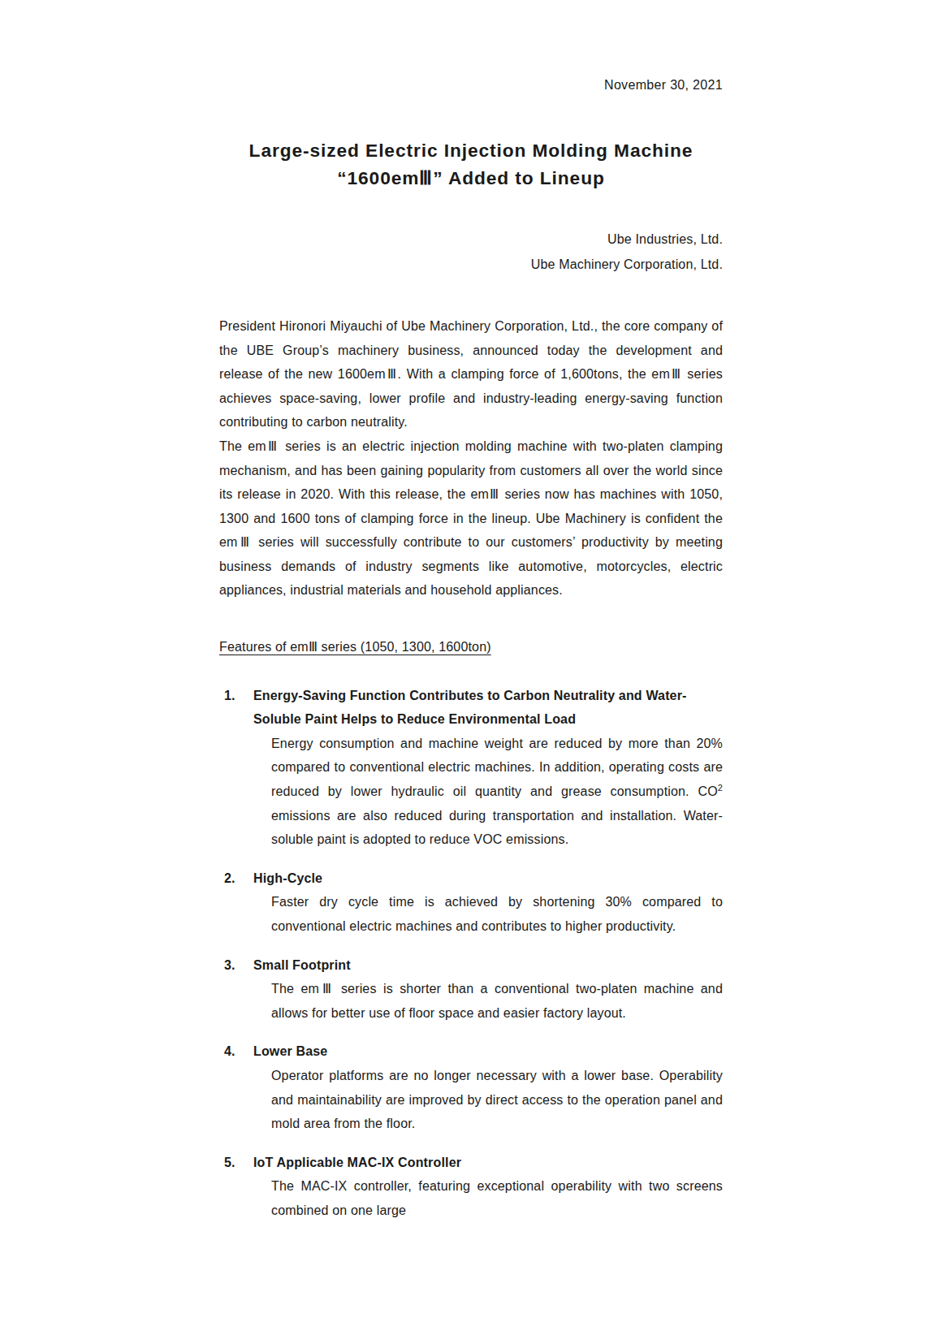November 30, 2021
Large-sized Electric Injection Molding Machine
“1600emⅢ” Added to Lineup
Ube Industries, Ltd.
Ube Machinery Corporation, Ltd.
President Hironori Miyauchi of Ube Machinery Corporation, Ltd., the core company of the UBE Group’s machinery business, announced today the development and release of the new 1600emⅢ. With a clamping force of 1,600tons, the emⅢ series achieves space-saving, lower profile and industry-leading energy-saving function contributing to carbon neutrality.
The emⅢ series is an electric injection molding machine with two-platen clamping mechanism, and has been gaining popularity from customers all over the world since its release in 2020. With this release, the emⅢ series now has machines with 1050, 1300 and 1600 tons of clamping force in the lineup. Ube Machinery is confident the emⅢ series will successfully contribute to our customers’ productivity by meeting business demands of industry segments like automotive, motorcycles, electric appliances, industrial materials and household appliances.
Features of emⅢ series (1050, 1300, 1600ton)
Energy-Saving Function Contributes to Carbon Neutrality and Water-Soluble Paint Helps to Reduce Environmental Load
Energy consumption and machine weight are reduced by more than 20% compared to conventional electric machines. In addition, operating costs are reduced by lower hydraulic oil quantity and grease consumption. CO2 emissions are also reduced during transportation and installation. Water-soluble paint is adopted to reduce VOC emissions.
High-Cycle
Faster dry cycle time is achieved by shortening 30% compared to conventional electric machines and contributes to higher productivity.
Small Footprint
The emⅢ series is shorter than a conventional two-platen machine and allows for better use of floor space and easier factory layout.
Lower Base
Operator platforms are no longer necessary with a lower base. Operability and maintainability are improved by direct access to the operation panel and mold area from the floor.
IoT Applicable MAC-IX Controller
The MAC-IX controller, featuring exceptional operability with two screens combined on one large